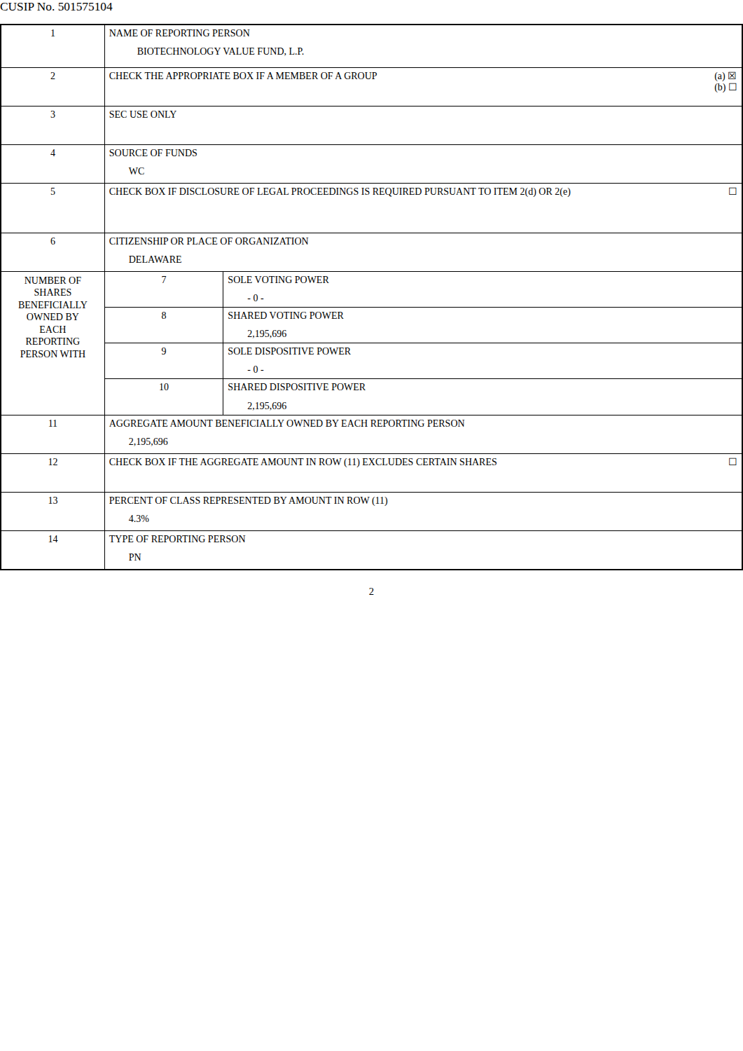CUSIP No. 501575104
| 1 | NAME OF REPORTING PERSON BIOTECHNOLOGY VALUE FUND, L.P. |
| 2 | (a) ☒ (b) ☐ CHECK THE APPROPRIATE BOX IF A MEMBER OF A GROUP |
| 3 | SEC USE ONLY |
| 4 | SOURCE OF FUNDS WC |
| 5 | ☐ CHECK BOX IF DISCLOSURE OF LEGAL PROCEEDINGS IS REQUIRED PURSUANT TO ITEM 2(d) OR 2(e) |
| 6 | CITIZENSHIP OR PLACE OF ORGANIZATION DELAWARE |
| NUMBER OF SHARES BENEFICIALLY OWNED BY EACH REPORTING PERSON WITH | / 7 / SOLE VOTING POWER - 0 - / / 8 / SHARED VOTING POWER 2,195,696 / / 9 / SOLE DISPOSITIVE POWER - 0 - / / 10 / SHARED DISPOSITIVE POWER 2,195,696 / |
| 11 | AGGREGATE AMOUNT BENEFICIALLY OWNED BY EACH REPORTING PERSON 2,195,696 |
| 12 | ☐ CHECK BOX IF THE AGGREGATE AMOUNT IN ROW (11) EXCLUDES CERTAIN SHARES |
| 13 | PERCENT OF CLASS REPRESENTED BY AMOUNT IN ROW (11) 4.3% |
| 14 | TYPE OF REPORTING PERSON PN |
2